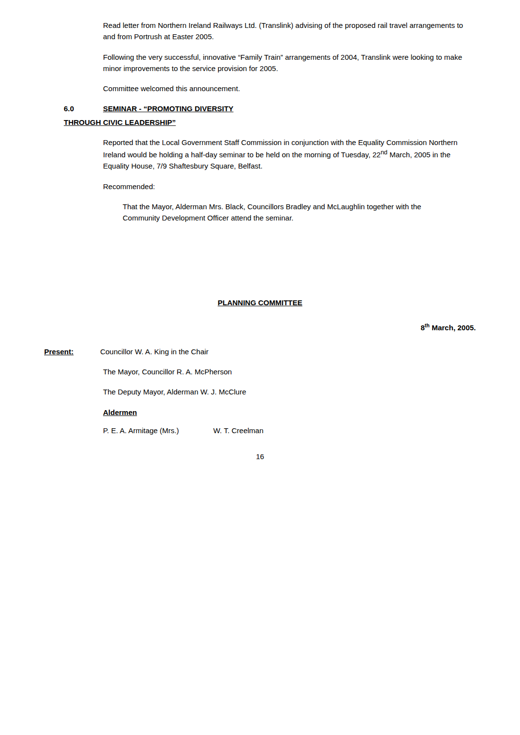Read letter from Northern Ireland Railways Ltd. (Translink) advising of the proposed rail travel arrangements to and from Portrush at Easter 2005.
Following the very successful, innovative “Family Train” arrangements of 2004, Translink were looking to make minor improvements to the service provision for 2005.
Committee welcomed this announcement.
6.0 SEMINAR - “PROMOTING DIVERSITY
THROUGH CIVIC LEADERSHIP”
Reported that the Local Government Staff Commission in conjunction with the Equality Commission Northern Ireland would be holding a half-day seminar to be held on the morning of Tuesday, 22nd March, 2005 in the Equality House, 7/9 Shaftesbury Square, Belfast.
Recommended:
That the Mayor, Alderman Mrs. Black, Councillors Bradley and McLaughlin together with the Community Development Officer attend the seminar.
PLANNING COMMITTEE
8th March, 2005.
Present: Councillor W. A. King in the Chair
The Mayor, Councillor R. A. McPherson
The Deputy Mayor, Alderman W. J. McClure
Aldermen
P. E. A. Armitage (Mrs.)W. T. Creelman
16